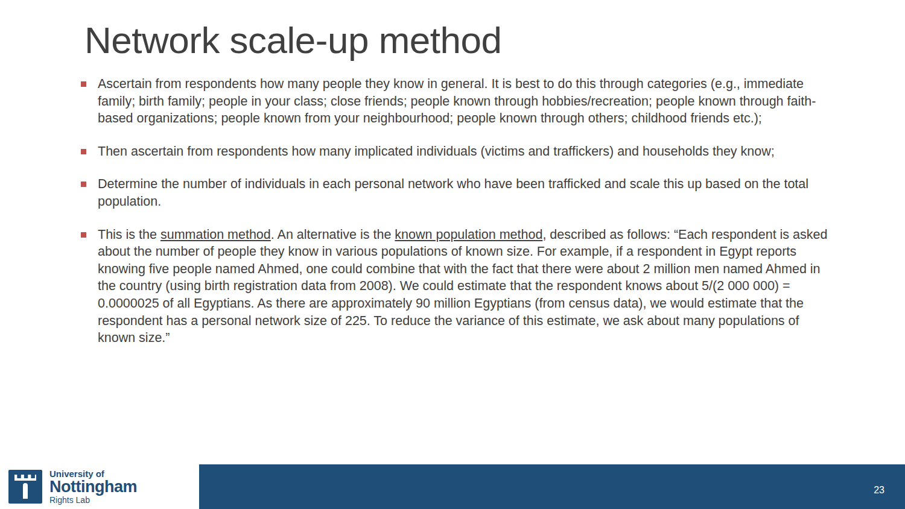Network scale-up method
Ascertain from respondents how many people they know in general. It is best to do this through categories (e.g., immediate family; birth family; people in your class; close friends; people known through hobbies/recreation; people known through faith-based organizations; people known from your neighbourhood; people known through others; childhood friends etc.);
Then ascertain from respondents how many implicated individuals (victims and traffickers) and households they know;
Determine the number of individuals in each personal network who have been trafficked and scale this up based on the total population.
This is the summation method. An alternative is the known population method, described as follows: “Each respondent is asked about the number of people they know in various populations of known size. For example, if a respondent in Egypt reports knowing five people named Ahmed, one could combine that with the fact that there were about 2 million men named Ahmed in the country (using birth registration data from 2008). We could estimate that the respondent knows about 5/(2 000 000) = 0.0000025 of all Egyptians. As there are approximately 90 million Egyptians (from census data), we would estimate that the respondent has a personal network size of 225. To reduce the variance of this estimate, we ask about many populations of known size.”
University of
Nottingham
Rights Lab
23